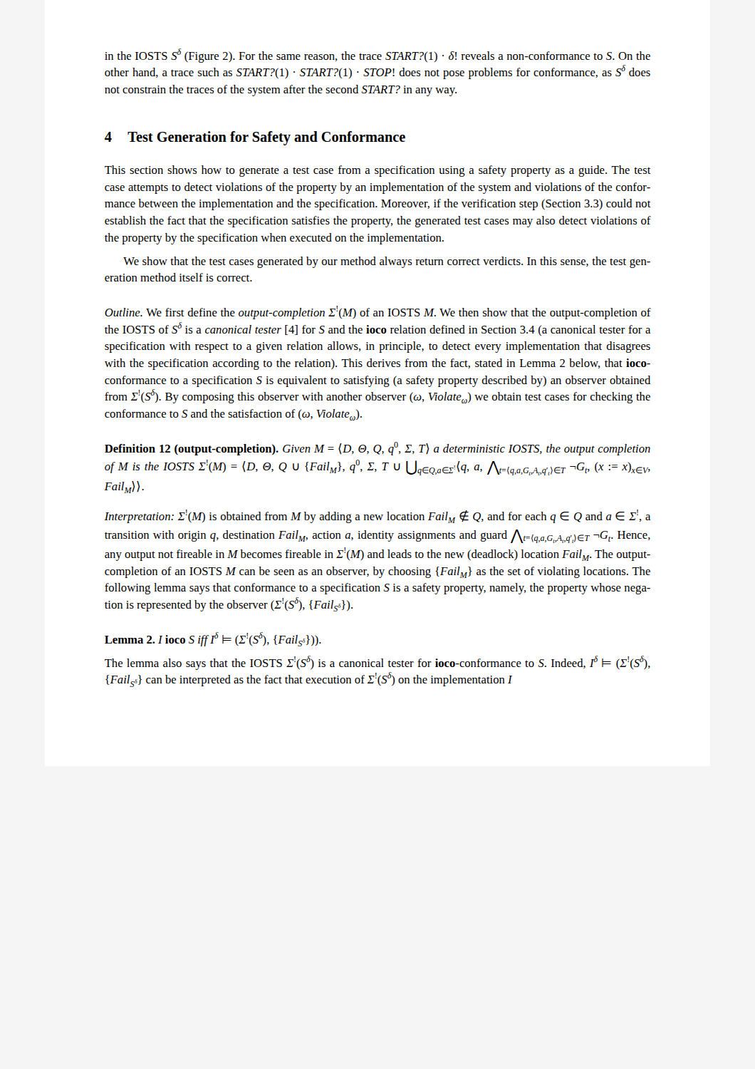in the IOSTS Sδ (Figure 2). For the same reason, the trace START?(1) · δ! reveals a non-conformance to S. On the other hand, a trace such as START?(1) · START?(1) · STOP! does not pose problems for conformance, as Sδ does not constrain the traces of the system after the second START? in any way.
4 Test Generation for Safety and Conformance
This section shows how to generate a test case from a specification using a safety property as a guide. The test case attempts to detect violations of the property by an implementation of the system and violations of the conformance between the implementation and the specification. Moreover, if the verification step (Section 3.3) could not establish the fact that the specification satisfies the property, the generated test cases may also detect violations of the property by the specification when executed on the implementation.
We show that the test cases generated by our method always return correct verdicts. In this sense, the test generation method itself is correct.
Outline. We first define the output-completion Σ!(M) of an IOSTS M. We then show that the output-completion of the IOSTS of Sδ is a canonical tester [4] for S and the ioco relation defined in Section 3.4 (a canonical tester for a specification with respect to a given relation allows, in principle, to detect every implementation that disagrees with the specification according to the relation). This derives from the fact, stated in Lemma 2 below, that ioco-conformance to a specification S is equivalent to satisfying (a safety property described by) an observer obtained from Σ!(Sδ). By composing this observer with another observer (ω, Violateω) we obtain test cases for checking the conformance to S and the satisfaction of (ω, Violateω).
Definition 12 (output-completion). Given M = ⟨D, Θ, Q, q0, Σ, T⟩ a deterministic IOSTS, the output completion of M is the IOSTS Σ!(M) = ⟨D, Θ, Q ∪ {FailM}, q0, Σ, T ∪ ⋃q∈Q,a∈Σ!⟨q, a, ⋀t=⟨q,a,Gt,At,q′t⟩∈T ¬Gt, (x := x)x∈V, FailM⟩⟩.
Interpretation: Σ!(M) is obtained from M by adding a new location FailM ∉ Q, and for each q ∈ Q and a ∈ Σ!, a transition with origin q, destination FailM, action a, identity assignments and guard ⋀t=⟨q,a,Gt,At,q′t⟩∈T ¬Gt. Hence, any output not fireable in M becomes fireable in Σ!(M) and leads to the new (deadlock) location FailM. The output-completion of an IOSTS M can be seen as an observer, by choosing {FailM} as the set of violating locations. The following lemma says that conformance to a specification S is a safety property, namely, the property whose negation is represented by the observer (Σ!(Sδ), {FailSδ}).
Lemma 2. I ioco S iff Iδ ⊨ (Σ!(Sδ), {FailSδ})).
The lemma also says that the IOSTS Σ!(Sδ) is a canonical tester for ioco-conformance to S. Indeed, Iδ ⊨ (Σ!(Sδ), {FailSδ} can be interpreted as the fact that execution of Σ!(Sδ) on the implementation I